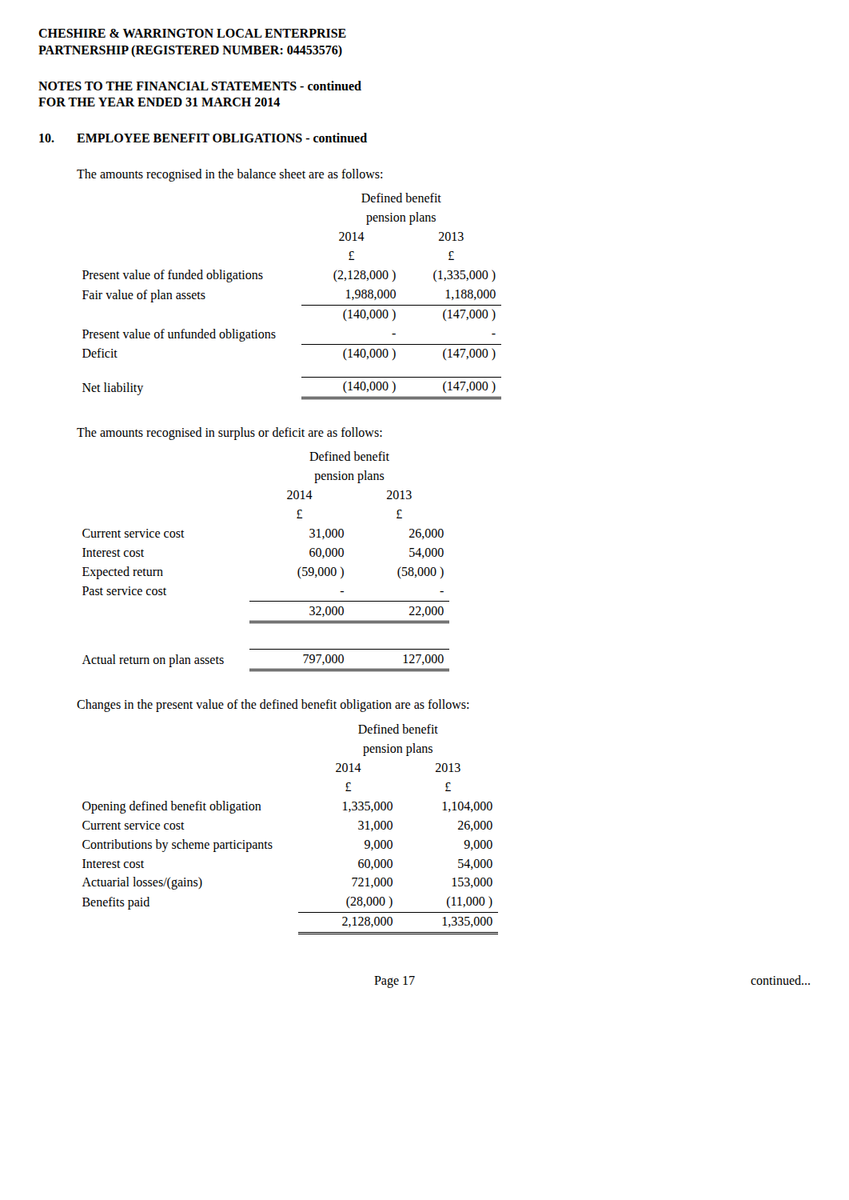CHESHIRE & WARRINGTON LOCAL ENTERPRISE
PARTNERSHIP (REGISTERED NUMBER: 04453576)
NOTES TO THE FINANCIAL STATEMENTS - continued
FOR THE YEAR ENDED 31 MARCH 2014
10.
EMPLOYEE BENEFIT OBLIGATIONS - continued
The amounts recognised in the balance sheet are as follows:
| | Defined benefit |
| | pension plans |
| | 2014 | 2013 |
| | £ | £ |
| Present value of funded obligations | (2,128,000 ) | (1,335,000 ) |
| Fair value of plan assets | 1,988,000 | 1,188,000 |
| | (140,000 ) | (147,000 ) |
| Present value of unfunded obligations | - | - |
| Deficit | (140,000 ) | (147,000 ) |
| Net liability | (140,000 ) | (147,000 ) |
The amounts recognised in surplus or deficit are as follows:
| | Defined benefit |
| | pension plans |
| | 2014 | 2013 |
| | £ | £ |
| Current service cost | 31,000 | 26,000 |
| Interest cost | 60,000 | 54,000 |
| Expected return | (59,000 ) | (58,000 ) |
| Past service cost | - | - |
| | 32,000 | 22,000 |
| Actual return on plan assets | 797,000 | 127,000 |
Changes in the present value of the defined benefit obligation are as follows:
| | Defined benefit |
| | pension plans |
| | 2014 | 2013 |
| | £ | £ |
| Opening defined benefit obligation | 1,335,000 | 1,104,000 |
| Current service cost | 31,000 | 26,000 |
| Contributions by scheme participants | 9,000 | 9,000 |
| Interest cost | 60,000 | 54,000 |
| Actuarial losses/(gains) | 721,000 | 153,000 |
| Benefits paid | (28,000 ) | (11,000 ) |
| | 2,128,000 | 1,335,000 |
Page 17 continued...